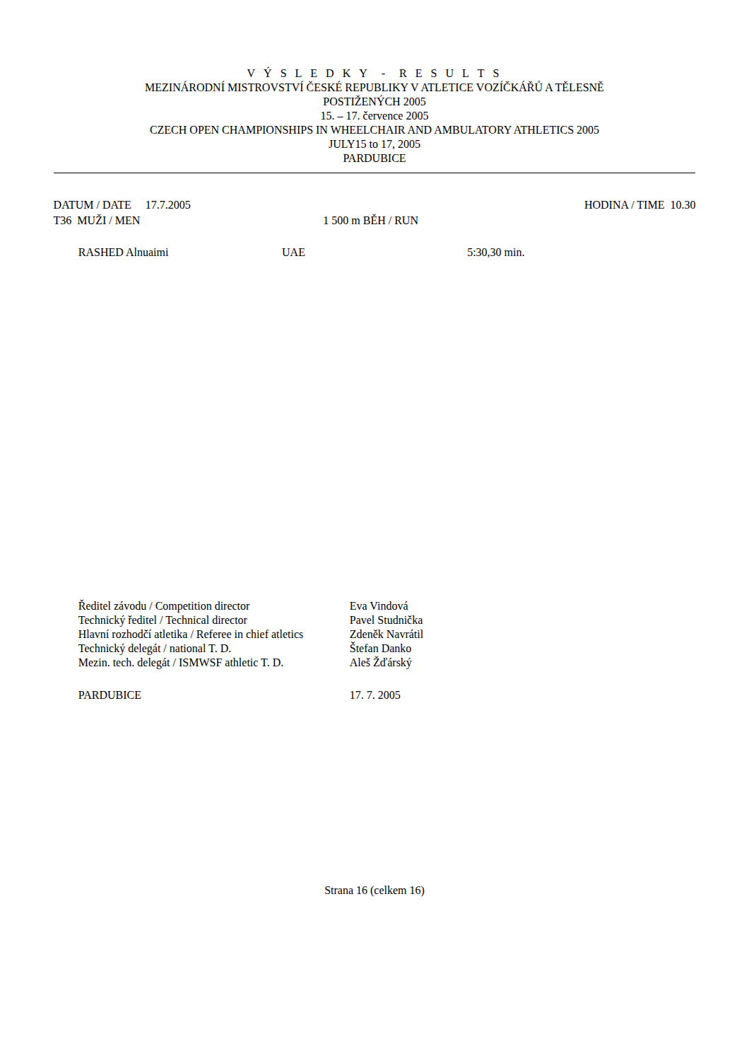V Ý S L E D K Y - R E S U L T S
MEZINÁRODNÍ MISTROVSTVÍ ČESKÉ REPUBLIKY V ATLETICE VOZÍČKÁŘŮ A TĚLESNĚ
POSTIŽENÝCH 2005
15. – 17. července 2005
CZECH OPEN CHAMPIONSHIPS IN WHEELCHAIR AND AMBULATORY ATHLETICS 2005
JULY15 to 17, 2005
PARDUBICE
DATUM / DATE 17.7.2005 HODINA / TIME 10.30
T36 MUŽI / MEN 1 500 m BĚH / RUN
RASHED Alnuaimi UAE 5:30,30 min.
Ředitel závodu / Competition director Eva Vindová
Technický ředitel / Technical director Pavel Studnička
Hlavní rozhodčí atletika / Referee in chief atletics Zdeněk Navrátil
Technický delegát / national T. D. Štefan Danko
Mezin. tech. delegát / ISMWSF athletic T. D. Aleš Žďárský
PARDUBICE 17. 7. 2005
Strana 16 (celkem 16)